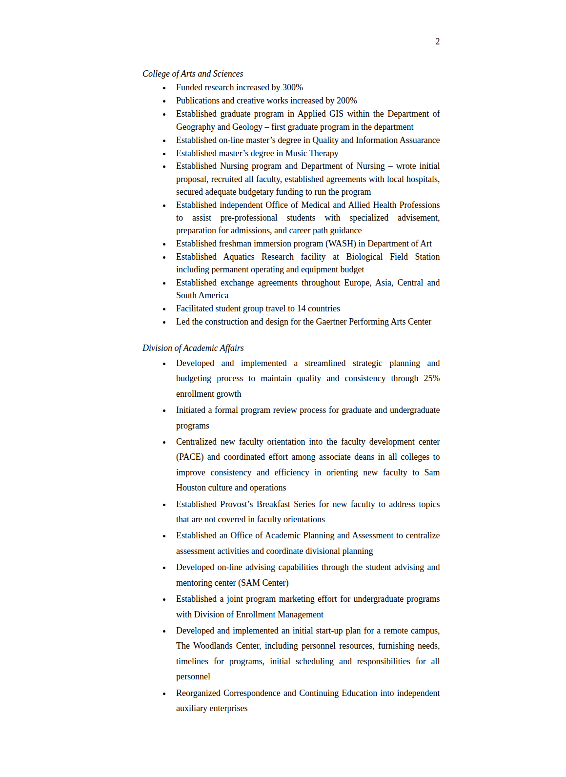2
College of Arts and Sciences
Funded research increased by 300%
Publications and creative works increased by 200%
Established graduate program in Applied GIS within the Department of Geography and Geology – first graduate program in the department
Established on-line master’s degree in Quality and Information Assuarance
Established master’s degree in Music Therapy
Established Nursing program and Department of Nursing – wrote initial proposal, recruited all faculty, established agreements with local hospitals, secured adequate budgetary funding to run the program
Established independent Office of Medical and Allied Health Professions to assist pre-professional students with specialized advisement, preparation for admissions, and career path guidance
Established freshman immersion program (WASH) in Department of Art
Established Aquatics Research facility at Biological Field Station including permanent operating and equipment budget
Established exchange agreements throughout Europe, Asia, Central and South America
Facilitated student group travel to 14 countries
Led the construction and design for the Gaertner Performing Arts Center
Division of Academic Affairs
Developed and implemented a streamlined strategic planning and budgeting process to maintain quality and consistency through 25% enrollment growth
Initiated a formal program review process for graduate and undergraduate programs
Centralized new faculty orientation into the faculty development center (PACE) and coordinated effort among associate deans in all colleges to improve consistency and efficiency in orienting new faculty to Sam Houston culture and operations
Established Provost’s Breakfast Series for new faculty to address topics that are not covered in faculty orientations
Established an Office of Academic Planning and Assessment to centralize assessment activities and coordinate divisional planning
Developed on-line advising capabilities through the student advising and mentoring center (SAM Center)
Established a joint program marketing effort for undergraduate programs with Division of Enrollment Management
Developed and implemented an initial start-up plan for a remote campus, The Woodlands Center, including personnel resources, furnishing needs, timelines for programs, initial scheduling and responsibilities for all personnel
Reorganized Correspondence and Continuing Education into independent auxiliary enterprises